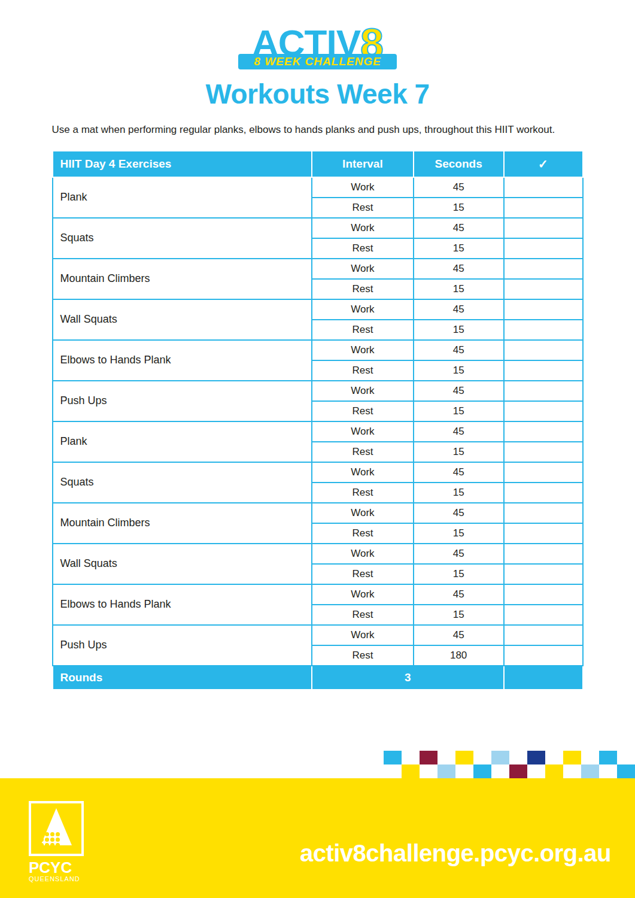ACTIV8
8 WEEK CHALLENGE
Workouts Week 7
Use a mat when performing regular planks, elbows to hands planks and push ups, throughout this HIIT workout.
| HIIT Day 4 Exercises | Interval | Seconds | ✓ |
| --- | --- | --- | --- |
| Plank | Work | 45 | |
| Rest | 15 | |
| Squats | Work | 45 | |
| Rest | 15 | |
| Mountain Climbers | Work | 45 | |
| Rest | 15 | |
| Wall Squats | Work | 45 | |
| Rest | 15 | |
| Elbows to Hands Plank | Work | 45 | |
| Rest | 15 | |
| Push Ups | Work | 45 | |
| Rest | 15 | |
| Plank | Work | 45 | |
| Rest | 15 | |
| Squats | Work | 45 | |
| Rest | 15 | |
| Mountain Climbers | Work | 45 | |
| Rest | 15 | |
| Wall Squats | Work | 45 | |
| Rest | 15 | |
| Elbows to Hands Plank | Work | 45 | |
| Rest | 15 | |
| Push Ups | Work | 45 | |
| Rest | 180 | |
| Rounds | 3 | |
PCYC
QUEENSLAND
activ8challenge.pcyc.org.au